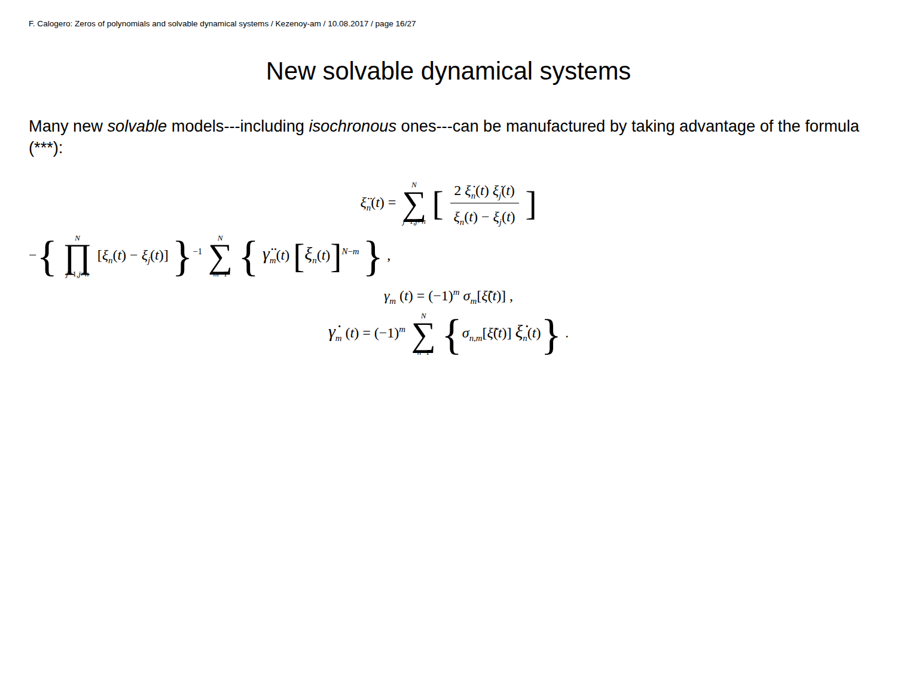F. Calogero: Zeros of polynomials and solvable dynamical systems / Kezenoy-am / 10.08.2017 / page 16/27
New solvable dynamical systems
Many new solvable models---including isochronous ones---can be manufactured by taking advantage of the formula (***):
ξ̈n(t) = N ∑ j=1,j≠n [ 2 ξ̇n(t) ξ̇j(t) ξn(t) − ξj(t) ]
−{ N ∏ j=1,j≠n [ξn(t) − ξj(t)] }−1 N ∑ m=1 { γ̈m(t) [ξn(t)]N−m } ,
γm (t) = (−1)m σm[ξ̃(t)] ,
γ̇m (t) = (−1)m N ∑ n=1 {σn,m[ξ̃(t)] ξ̇n(t)} .